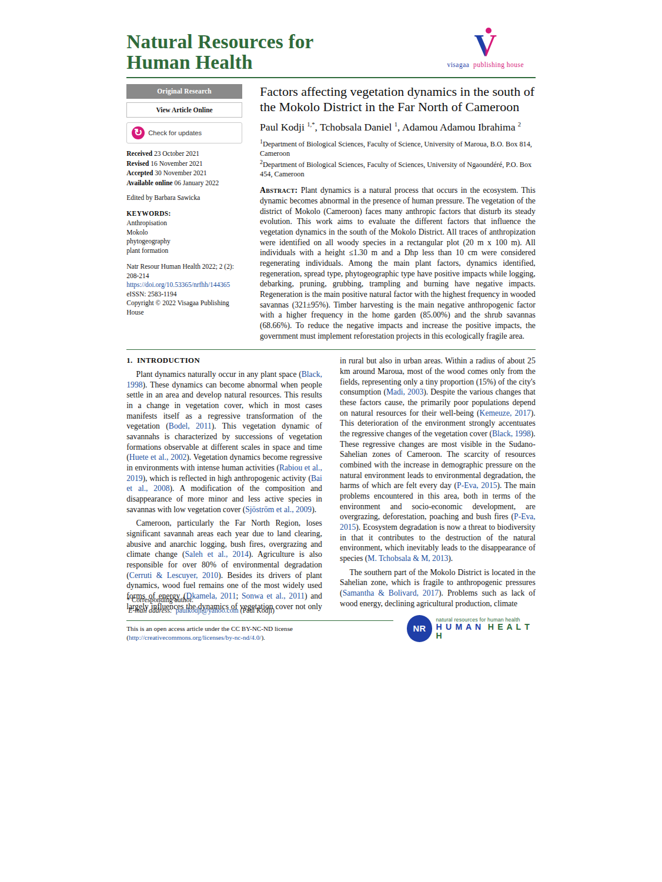Natural Resources for Human Health
V
visagaa publishing house
Original Research
View Article Online
↻
Check for updates
Received 23 October 2021
Revised 16 November 2021
Accepted 30 November 2021
Available online 06 January 2022
Edited by Barbara Sawicka
KEYWORDS:
Anthropisation
Mokolo
phytogeography
plant formation
Natr Resour Human Health 2022; 2 (2): 208-214
https://doi.org/10.53365/nrfhh/144365
eISSN: 2583-1194
Copyright © 2022 Visagaa Publishing House
Factors affecting vegetation dynamics in the south of the Mokolo District in the Far North of Cameroon
Paul Kodji 1,*, Tchobsala Daniel 1, Adamou Adamou Ibrahima 2
1Department of Biological Sciences, Faculty of Science, University of Maroua, B.O. Box 814, Cameroon
2Department of Biological Sciences, Faculty of Sciences, University of Ngaoundéré, P.O. Box 454, Cameroon
Abstract: Plant dynamics is a natural process that occurs in the ecosystem. This dynamic becomes abnormal in the presence of human pressure. The vegetation of the district of Mokolo (Cameroon) faces many anthropic factors that disturb its steady evolution. This work aims to evaluate the different factors that influence the vegetation dynamics in the south of the Mokolo District. All traces of anthropization were identified on all woody species in a rectangular plot (20 m x 100 m). All individuals with a height ≤1.30 m and a Dhp less than 10 cm were considered regenerating individuals. Among the main plant factors, dynamics identified, regeneration, spread type, phytogeographic type have positive impacts while logging, debarking, pruning, grubbing, trampling and burning have negative impacts. Regeneration is the main positive natural factor with the highest frequency in wooded savannas (321±95%). Timber harvesting is the main negative anthropogenic factor with a higher frequency in the home garden (85.00%) and the shrub savannas (68.66%). To reduce the negative impacts and increase the positive impacts, the government must implement reforestation projects in this ecologically fragile area.
1. Introduction
Plant dynamics naturally occur in any plant space (Black, 1998). These dynamics can become abnormal when people settle in an area and develop natural resources. This results in a change in vegetation cover, which in most cases manifests itself as a regressive transformation of the vegetation (Bodel, 2011). This vegetation dynamic of savannahs is characterized by successions of vegetation formations observable at different scales in space and time (Huete et al., 2002). Vegetation dynamics become regressive in environments with intense human activities (Rabiou et al., 2019), which is reflected in high anthropogenic activity (Bai et al., 2008). A modification of the composition and disappearance of more minor and less active species in savannas with low vegetation cover (Sjöström et al., 2009).
Cameroon, particularly the Far North Region, loses significant savannah areas each year due to land clearing, abusive and anarchic logging, bush fires, overgrazing and climate change (Saleh et al., 2014). Agriculture is also responsible for over 80% of environmental degradation (Cerruti & Lescuyer, 2010). Besides its drivers of plant dynamics, wood fuel remains one of the most widely used forms of energy (Dkamela, 2011; Sonwa et al., 2011) and largely influences the dynamics of vegetation cover not only in rural but also in urban areas. Within a radius of about 25 km around Maroua, most of the wood comes only from the fields, representing only a tiny proportion (15%) of the city's consumption (Madi, 2003). Despite the various changes that these factors cause, the primarily poor populations depend on natural resources for their well-being (Kemeuze, 2017). This deterioration of the environment strongly accentuates the regressive changes of the vegetation cover (Black, 1998). These regressive changes are most visible in the Sudano-Sahelian zones of Cameroon. The scarcity of resources combined with the increase in demographic pressure on the natural environment leads to environmental degradation, the harms of which are felt every day (P-Eva, 2015). The main problems encountered in this area, both in terms of the environment and socio-economic development, are overgrazing, deforestation, poaching and bush fires (P-Eva, 2015). Ecosystem degradation is now a threat to biodiversity in that it contributes to the destruction of the natural environment, which inevitably leads to the disappearance of species (M. Tchobsala & M, 2013).
The southern part of the Mokolo District is located in the Sahelian zone, which is fragile to anthropogenic pressures (Samantha & Bolivard, 2017). Problems such as lack of wood energy, declining agricultural production, climate
* Corresponding author.
E-mail address: paulkodji@yahoo.com (Paul Kodji)
This is an open access article under the CC BY-NC-ND license (http://creativecommons.org/licenses/by-nc-nd/4.0/).
NR
natural resources for human health
H U M A N H E A L T H